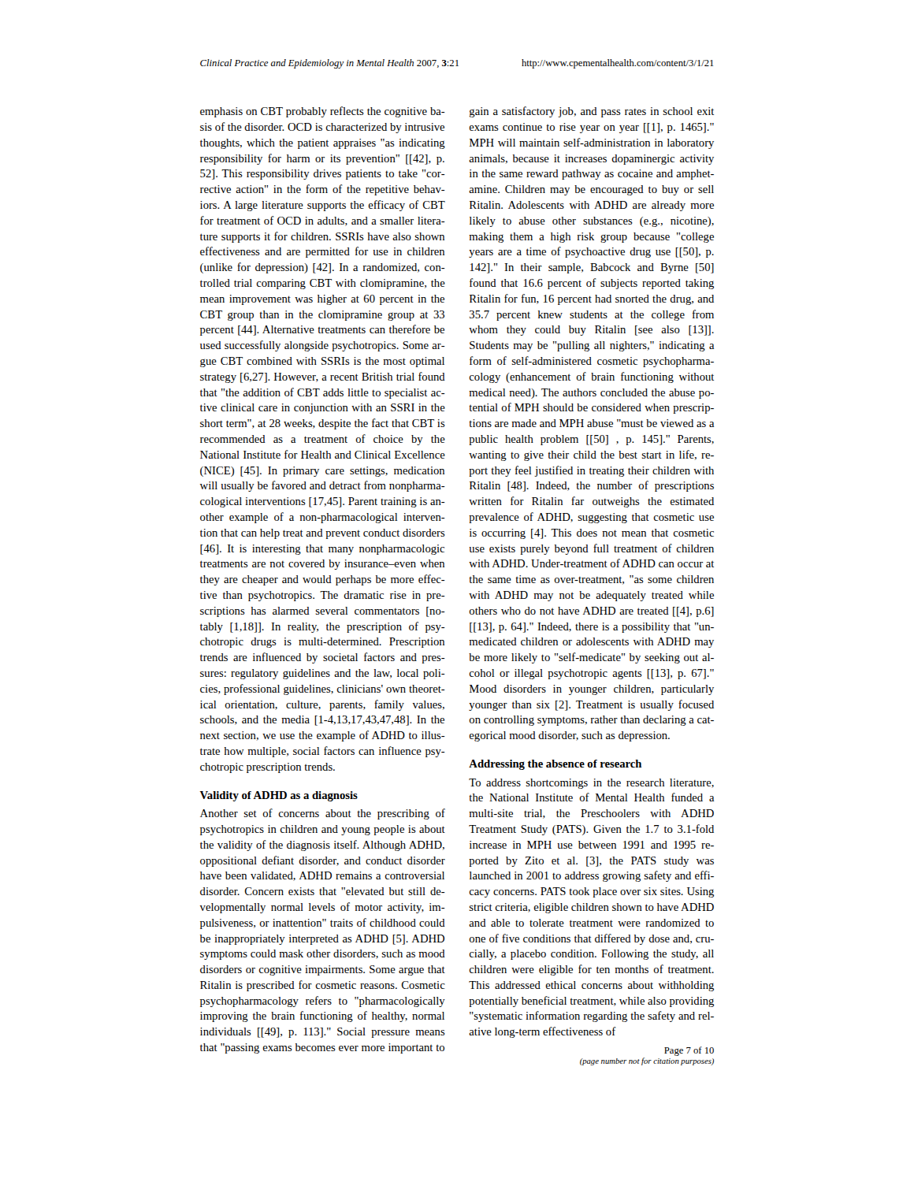Clinical Practice and Epidemiology in Mental Health 2007, 3:21
http://www.cpementalhealth.com/content/3/1/21
emphasis on CBT probably reflects the cognitive basis of the disorder. OCD is characterized by intrusive thoughts, which the patient appraises "as indicating responsibility for harm or its prevention" [[42], p. 52]. This responsibility drives patients to take "corrective action" in the form of the repetitive behaviors. A large literature supports the efficacy of CBT for treatment of OCD in adults, and a smaller literature supports it for children. SSRIs have also shown effectiveness and are permitted for use in children (unlike for depression) [42]. In a randomized, controlled trial comparing CBT with clomipramine, the mean improvement was higher at 60 percent in the CBT group than in the clomipramine group at 33 percent [44]. Alternative treatments can therefore be used successfully alongside psychotropics. Some argue CBT combined with SSRIs is the most optimal strategy [6,27]. However, a recent British trial found that "the addition of CBT adds little to specialist active clinical care in conjunction with an SSRI in the short term", at 28 weeks, despite the fact that CBT is recommended as a treatment of choice by the National Institute for Health and Clinical Excellence (NICE) [45]. In primary care settings, medication will usually be favored and detract from nonpharmacological interventions [17,45]. Parent training is another example of a non-pharmacological intervention that can help treat and prevent conduct disorders [46]. It is interesting that many nonpharmacologic treatments are not covered by insurance–even when they are cheaper and would perhaps be more effective than psychotropics. The dramatic rise in prescriptions has alarmed several commentators [notably [1,18]]. In reality, the prescription of psychotropic drugs is multi-determined. Prescription trends are influenced by societal factors and pressures: regulatory guidelines and the law, local policies, professional guidelines, clinicians' own theoretical orientation, culture, parents, family values, schools, and the media [1-4,13,17,43,47,48]. In the next section, we use the example of ADHD to illustrate how multiple, social factors can influence psychotropic prescription trends.
Validity of ADHD as a diagnosis
Another set of concerns about the prescribing of psychotropics in children and young people is about the validity of the diagnosis itself. Although ADHD, oppositional defiant disorder, and conduct disorder have been validated, ADHD remains a controversial disorder. Concern exists that "elevated but still developmentally normal levels of motor activity, impulsiveness, or inattention" traits of childhood could be inappropriately interpreted as ADHD [5]. ADHD symptoms could mask other disorders, such as mood disorders or cognitive impairments. Some argue that Ritalin is prescribed for cosmetic reasons. Cosmetic psychopharmacology refers to "pharmacologically improving the brain functioning of healthy, normal individuals [[49], p. 113]." Social pressure means that "passing exams becomes ever more important to gain a satisfactory job, and pass rates in school exit exams continue to rise year on year [[1], p. 1465]." MPH will maintain self-administration in laboratory animals, because it increases dopaminergic activity in the same reward pathway as cocaine and amphetamine. Children may be encouraged to buy or sell Ritalin. Adolescents with ADHD are already more likely to abuse other substances (e.g., nicotine), making them a high risk group because "college years are a time of psychoactive drug use [[50], p. 142]." In their sample, Babcock and Byrne [50] found that 16.6 percent of subjects reported taking Ritalin for fun, 16 percent had snorted the drug, and 35.7 percent knew students at the college from whom they could buy Ritalin [see also [13]]. Students may be "pulling all nighters," indicating a form of self-administered cosmetic psychopharmacology (enhancement of brain functioning without medical need). The authors concluded the abuse potential of MPH should be considered when prescriptions are made and MPH abuse "must be viewed as a public health problem [[50] , p. 145]." Parents, wanting to give their child the best start in life, report they feel justified in treating their children with Ritalin [48]. Indeed, the number of prescriptions written for Ritalin far outweighs the estimated prevalence of ADHD, suggesting that cosmetic use is occurring [4]. This does not mean that cosmetic use exists purely beyond full treatment of children with ADHD. Under-treatment of ADHD can occur at the same time as over-treatment, "as some children with ADHD may not be adequately treated while others who do not have ADHD are treated [[4], p.6] [[13], p. 64]." Indeed, there is a possibility that "unmedicated children or adolescents with ADHD may be more likely to "self-medicate" by seeking out alcohol or illegal psychotropic agents [[13], p. 67]." Mood disorders in younger children, particularly younger than six [2]. Treatment is usually focused on controlling symptoms, rather than declaring a categorical mood disorder, such as depression.
Addressing the absence of research
To address shortcomings in the research literature, the National Institute of Mental Health funded a multi-site trial, the Preschoolers with ADHD Treatment Study (PATS). Given the 1.7 to 3.1-fold increase in MPH use between 1991 and 1995 reported by Zito et al. [3], the PATS study was launched in 2001 to address growing safety and efficacy concerns. PATS took place over six sites. Using strict criteria, eligible children shown to have ADHD and able to tolerate treatment were randomized to one of five conditions that differed by dose and, crucially, a placebo condition. Following the study, all children were eligible for ten months of treatment. This addressed ethical concerns about withholding potentially beneficial treatment, while also providing "systematic information regarding the safety and relative long-term effectiveness of
Page 7 of 10
(page number not for citation purposes)